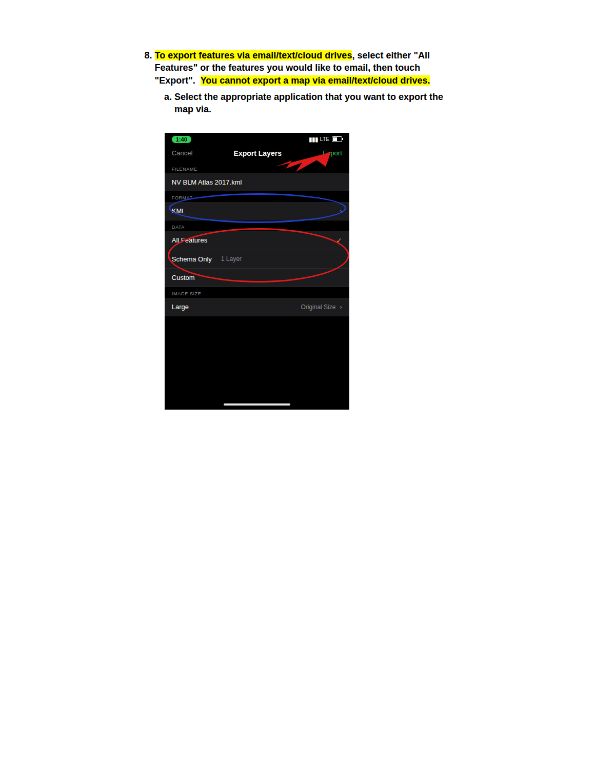To export features via email/text/cloud drives, select either "All Features" or the features you would like to email, then touch "Export". You cannot export a map via email/text/cloud drives.
Select the appropriate application that you want to export the map via.
1:40 ▮▮▮ LTE
Cancel Export Layers Export
Filename
NV BLM Atlas 2017.kml
Format
KML ›
Data
All Features ✓
Schema Only 1 Layer
Custom
Image Size
Large Original Size›